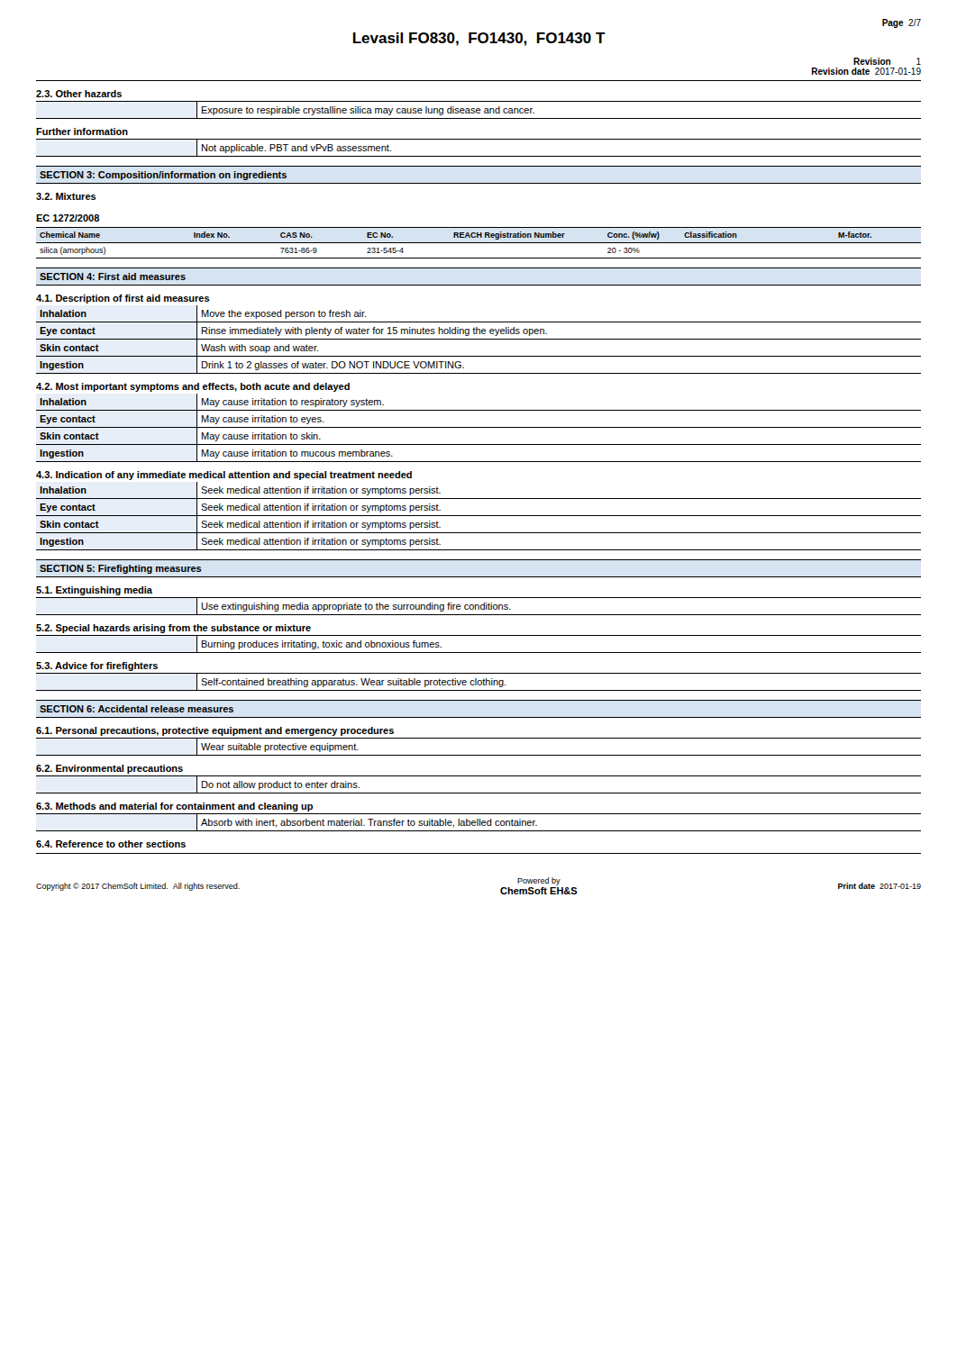Page 2/7
Levasil FO830, FO1430, FO1430 T
Revision 1
Revision date 2017-01-19
2.3. Other hazards
| | Exposure to respirable crystalline silica may cause lung disease and cancer. |
Further information
| | Not applicable. PBT and vPvB assessment. |
SECTION 3: Composition/information on ingredients
3.2. Mixtures
EC 1272/2008
| Chemical Name | Index No. | CAS No. | EC No. | REACH Registration Number | Conc. (%w/w) | Classification | M-factor. |
| --- | --- | --- | --- | --- | --- | --- | --- |
| silica (amorphous) | | 7631-86-9 | 231-545-4 | | 20 - 30% | | |
SECTION 4: First aid measures
4.1. Description of first aid measures
| Inhalation | Move the exposed person to fresh air. |
| Eye contact | Rinse immediately with plenty of water for 15 minutes holding the eyelids open. |
| Skin contact | Wash with soap and water. |
| Ingestion | Drink 1 to 2 glasses of water. DO NOT INDUCE VOMITING. |
4.2. Most important symptoms and effects, both acute and delayed
| Inhalation | May cause irritation to respiratory system. |
| Eye contact | May cause irritation to eyes. |
| Skin contact | May cause irritation to skin. |
| Ingestion | May cause irritation to mucous membranes. |
4.3. Indication of any immediate medical attention and special treatment needed
| Inhalation | Seek medical attention if irritation or symptoms persist. |
| Eye contact | Seek medical attention if irritation or symptoms persist. |
| Skin contact | Seek medical attention if irritation or symptoms persist. |
| Ingestion | Seek medical attention if irritation or symptoms persist. |
SECTION 5: Firefighting measures
5.1. Extinguishing media
| | Use extinguishing media appropriate to the surrounding fire conditions. |
5.2. Special hazards arising from the substance or mixture
| | Burning produces irritating, toxic and obnoxious fumes. |
5.3. Advice for firefighters
| | Self-contained breathing apparatus. Wear suitable protective clothing. |
SECTION 6: Accidental release measures
6.1. Personal precautions, protective equipment and emergency procedures
| | Wear suitable protective equipment. |
6.2. Environmental precautions
| | Do not allow product to enter drains. |
6.3. Methods and material for containment and cleaning up
| | Absorb with inert, absorbent material. Transfer to suitable, labelled container. |
6.4. Reference to other sections
Copyright © 2017 ChemSoft Limited. All rights reserved.
Powered by
ChemSoft EH&S
Print date 2017-01-19